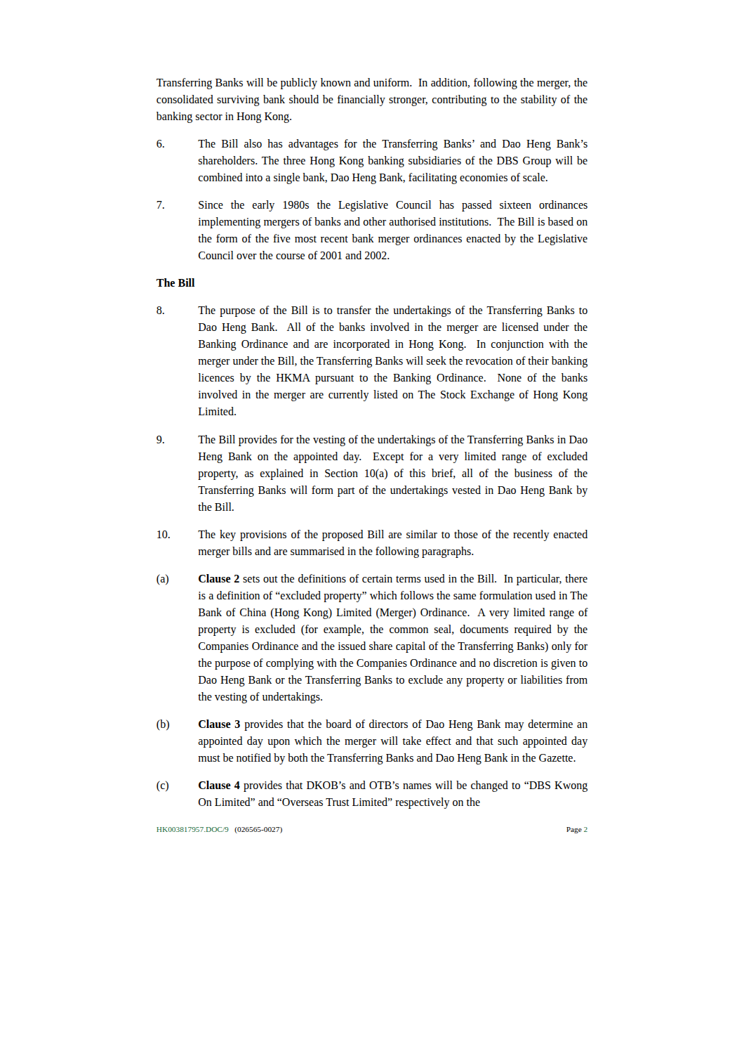Transferring Banks will be publicly known and uniform. In addition, following the merger, the consolidated surviving bank should be financially stronger, contributing to the stability of the banking sector in Hong Kong.
6.
The Bill also has advantages for the Transferring Banks’ and Dao Heng Bank’s shareholders. The three Hong Kong banking subsidiaries of the DBS Group will be combined into a single bank, Dao Heng Bank, facilitating economies of scale.
7.
Since the early 1980s the Legislative Council has passed sixteen ordinances implementing mergers of banks and other authorised institutions. The Bill is based on the form of the five most recent bank merger ordinances enacted by the Legislative Council over the course of 2001 and 2002.
The Bill
8.
The purpose of the Bill is to transfer the undertakings of the Transferring Banks to Dao Heng Bank. All of the banks involved in the merger are licensed under the Banking Ordinance and are incorporated in Hong Kong. In conjunction with the merger under the Bill, the Transferring Banks will seek the revocation of their banking licences by the HKMA pursuant to the Banking Ordinance. None of the banks involved in the merger are currently listed on The Stock Exchange of Hong Kong Limited.
9.
The Bill provides for the vesting of the undertakings of the Transferring Banks in Dao Heng Bank on the appointed day. Except for a very limited range of excluded property, as explained in Section 10(a) of this brief, all of the business of the Transferring Banks will form part of the undertakings vested in Dao Heng Bank by the Bill.
10.
The key provisions of the proposed Bill are similar to those of the recently enacted merger bills and are summarised in the following paragraphs.
(a)
Clause 2 sets out the definitions of certain terms used in the Bill. In particular, there is a definition of “excluded property” which follows the same formulation used in The Bank of China (Hong Kong) Limited (Merger) Ordinance. A very limited range of property is excluded (for example, the common seal, documents required by the Companies Ordinance and the issued share capital of the Transferring Banks) only for the purpose of complying with the Companies Ordinance and no discretion is given to Dao Heng Bank or the Transferring Banks to exclude any property or liabilities from the vesting of undertakings.
(b)
Clause 3 provides that the board of directors of Dao Heng Bank may determine an appointed day upon which the merger will take effect and that such appointed day must be notified by both the Transferring Banks and Dao Heng Bank in the Gazette.
(c)
Clause 4 provides that DKOB’s and OTB’s names will be changed to “DBS Kwong On Limited” and “Overseas Trust Limited” respectively on the
HK003817957.DOC/9 (026565-0027)
Page 2